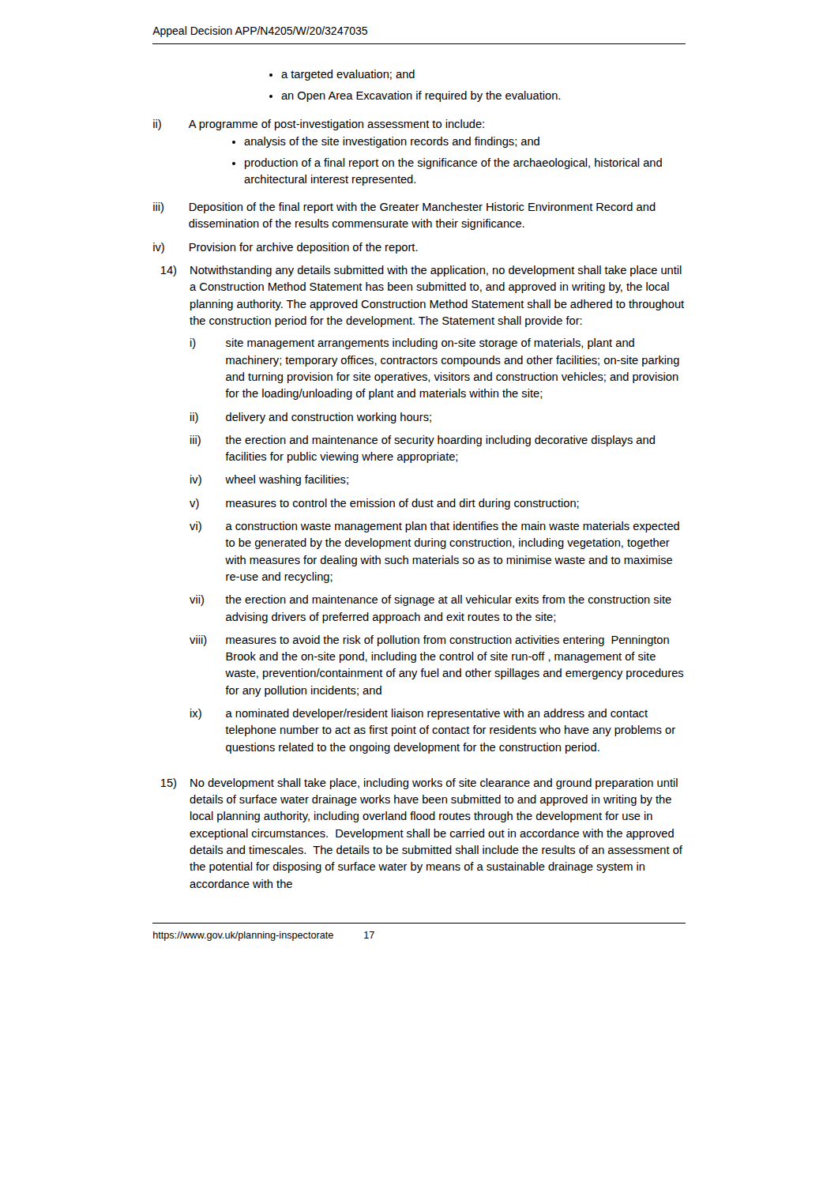Appeal Decision APP/N4205/W/20/3247035
a targeted evaluation; and
an Open Area Excavation if required by the evaluation.
ii) A programme of post-investigation assessment to include:
analysis of the site investigation records and findings; and
production of a final report on the significance of the archaeological, historical and architectural interest represented.
iii) Deposition of the final report with the Greater Manchester Historic Environment Record and dissemination of the results commensurate with their significance.
iv) Provision for archive deposition of the report.
14) Notwithstanding any details submitted with the application, no development shall take place until a Construction Method Statement has been submitted to, and approved in writing by, the local planning authority. The approved Construction Method Statement shall be adhered to throughout the construction period for the development. The Statement shall provide for:
i) site management arrangements including on-site storage of materials, plant and machinery; temporary offices, contractors compounds and other facilities; on-site parking and turning provision for site operatives, visitors and construction vehicles; and provision for the loading/unloading of plant and materials within the site;
ii) delivery and construction working hours;
iii) the erection and maintenance of security hoarding including decorative displays and facilities for public viewing where appropriate;
iv) wheel washing facilities;
v) measures to control the emission of dust and dirt during construction;
vi) a construction waste management plan that identifies the main waste materials expected to be generated by the development during construction, including vegetation, together with measures for dealing with such materials so as to minimise waste and to maximise re-use and recycling;
vii) the erection and maintenance of signage at all vehicular exits from the construction site advising drivers of preferred approach and exit routes to the site;
viii) measures to avoid the risk of pollution from construction activities entering Pennington Brook and the on-site pond, including the control of site run-off , management of site waste, prevention/containment of any fuel and other spillages and emergency procedures for any pollution incidents; and
ix) a nominated developer/resident liaison representative with an address and contact telephone number to act as first point of contact for residents who have any problems or questions related to the ongoing development for the construction period.
15) No development shall take place, including works of site clearance and ground preparation until details of surface water drainage works have been submitted to and approved in writing by the local planning authority, including overland flood routes through the development for use in exceptional circumstances. Development shall be carried out in accordance with the approved details and timescales. The details to be submitted shall include the results of an assessment of the potential for disposing of surface water by means of a sustainable drainage system in accordance with the
https://www.gov.uk/planning-inspectorate 17